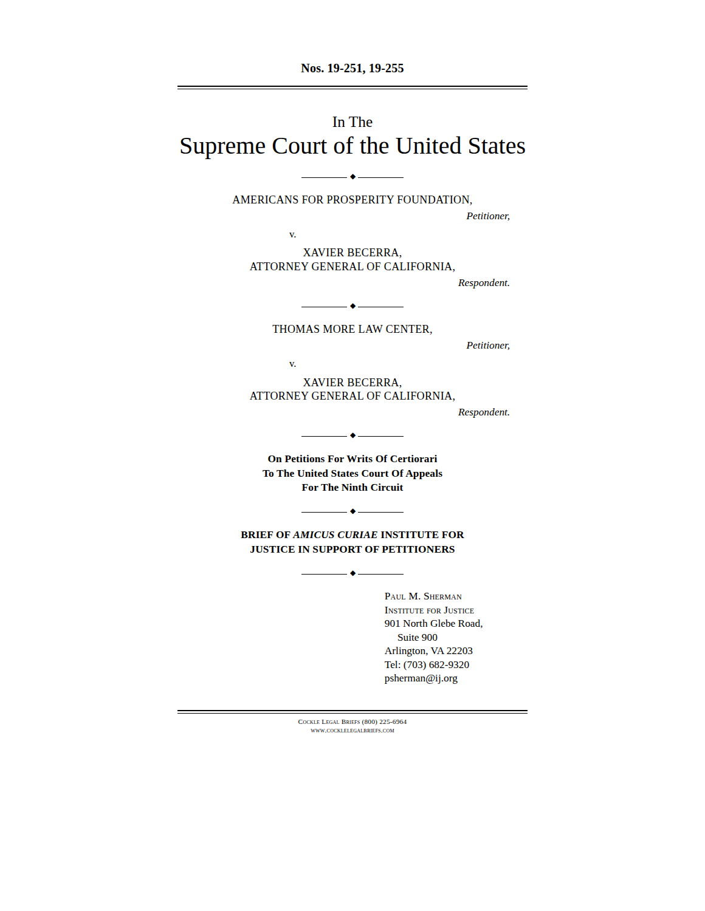Nos. 19-251, 19-255
In The
Supreme Court of the United States
◆
AMERICANS FOR PROSPERITY FOUNDATION,
Petitioner,
v.
XAVIER BECERRA,
ATTORNEY GENERAL OF CALIFORNIA,
Respondent.
◆
THOMAS MORE LAW CENTER,
Petitioner,
v.
XAVIER BECERRA,
ATTORNEY GENERAL OF CALIFORNIA,
Respondent.
◆
On Petitions For Writs Of Certiorari
To The United States Court Of Appeals
For The Ninth Circuit
◆
BRIEF OF AMICUS CURIAE INSTITUTE FOR
JUSTICE IN SUPPORT OF PETITIONERS
◆
Paul M. Sherman
Institute for Justice
901 North Glebe Road,
Suite 900
Arlington, VA 22203
Tel: (703) 682-9320
psherman@ij.org
Cockle Legal Briefs (800) 225-6964
www.cocklelegalbriefs.com